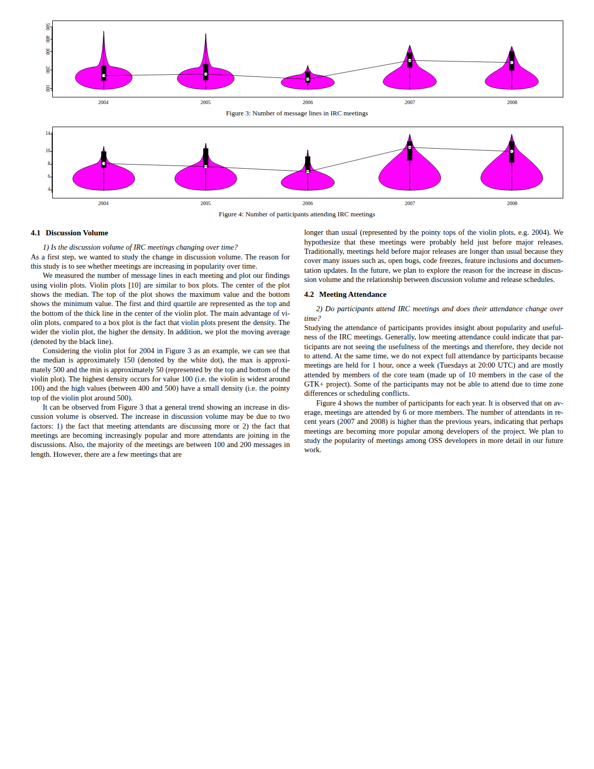100
200
300
400
500
20042005200620072008
Figure 3: Number of message lines in IRC meetings
4
6
8
10
14
20042005200620072008
Figure 4: Number of participants attending IRC meetings
4.1 Discussion Volume
1) Is the discussion volume of IRC meetings changing over time?
As a first step, we wanted to study the change in discussion volume. The reason for this study is to see whether meetings are increasing in popularity over time.
We measured the number of message lines in each meeting and plot our findings using violin plots. Violin plots [10] are similar to box plots. The center of the plot shows the median. The top of the plot shows the maximum value and the bottom shows the minimum value. The first and third quartile are represented as the top and the bottom of the thick line in the center of the violin plot. The main advantage of violin plots, compared to a box plot is the fact that violin plots present the density. The wider the violin plot, the higher the density. In addition, we plot the moving average (denoted by the black line).
Considering the violin plot for 2004 in Figure 3 as an example, we can see that the median is approximately 150 (denoted by the white dot), the max is approximately 500 and the min is approximately 50 (represented by the top and bottom of the violin plot). The highest density occurs for value 100 (i.e. the violin is widest around 100) and the high values (between 400 and 500) have a small density (i.e. the pointy top of the violin plot around 500).
It can be observed from Figure 3 that a general trend showing an increase in discussion volume is observed. The increase in discussion volume may be due to two factors: 1) the fact that meeting attendants are discussing more or 2) the fact that meetings are becoming increasingly popular and more attendants are joining in the discussions. Also, the majority of the meetings are between 100 and 200 messages in length. However, there are a few meetings that are
longer than usual (represented by the pointy tops of the violin plots, e.g. 2004). We hypothesize that these meetings were probably held just before major releases. Traditionally, meetings held before major releases are longer than usual because they cover many issues such as, open bugs, code freezes, feature inclusions and documentation updates. In the future, we plan to explore the reason for the increase in discussion volume and the relationship between discussion volume and release schedules.
4.2 Meeting Attendance
2) Do participants attend IRC meetings and does their attendance change over time?
Studying the attendance of participants provides insight about popularity and usefulness of the IRC meetings. Generally, low meeting attendance could indicate that participants are not seeing the usefulness of the meetings and therefore, they decide not to attend. At the same time, we do not expect full attendance by participants because meetings are held for 1 hour, once a week (Tuesdays at 20:00 UTC) and are mostly attended by members of the core team (made up of 10 members in the case of the GTK+ project). Some of the participants may not be able to attend due to time zone differences or scheduling conflicts.
Figure 4 shows the number of participants for each year. It is observed that on average, meetings are attended by 6 or more members. The number of attendants in recent years (2007 and 2008) is higher than the previous years, indicating that perhaps meetings are becoming more popular among developers of the project. We plan to study the popularity of meetings among OSS developers in more detail in our future work.